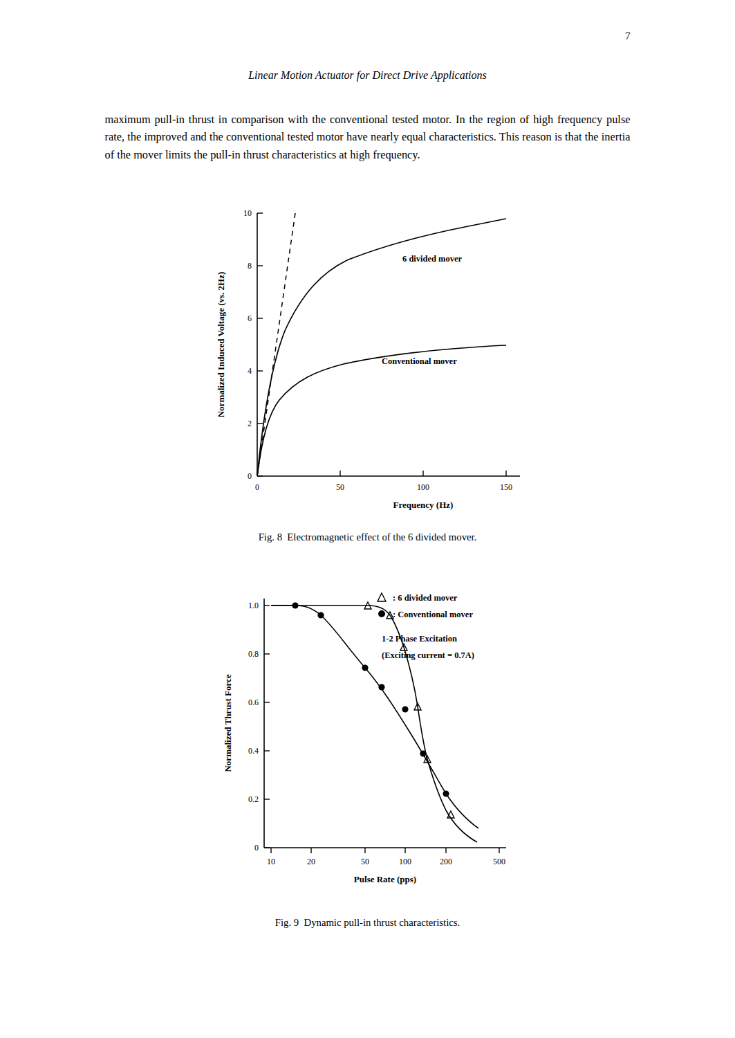7
Linear Motion Actuator for Direct Drive Applications
maximum pull-in thrust in comparison with the conventional tested motor. In the region of high frequency pulse rate, the improved and the conventional tested motor have nearly equal characteristics. This reason is that the inertia of the mover limits the pull-in thrust characteristics at high frequency.
0 2 4 6 8 10 0 50 100 150 Frequency (Hz) Normalized Induced Voltage (vs. 2Hz) 6 divided mover Conventional mover
Fig. 8 Electromagnetic effect of the 6 divided mover.
0 0.2 0.4 0.6 0.8 1.0 X log axis: 10 at 140, 500 => 470. log10(10)=1, log10(500)=2.69897 scale: (470-140)/(2.69897-1) = 330/1.69897 = 194.2 px per decade 10 20 50 100 200 500 Pulse Rate (pps) Normalized Thrust Force : 6 divided mover : Conventional mover 1-2 Phase Excitation (Exciting current = 0.7A)
Fig. 9 Dynamic pull-in thrust characteristics.